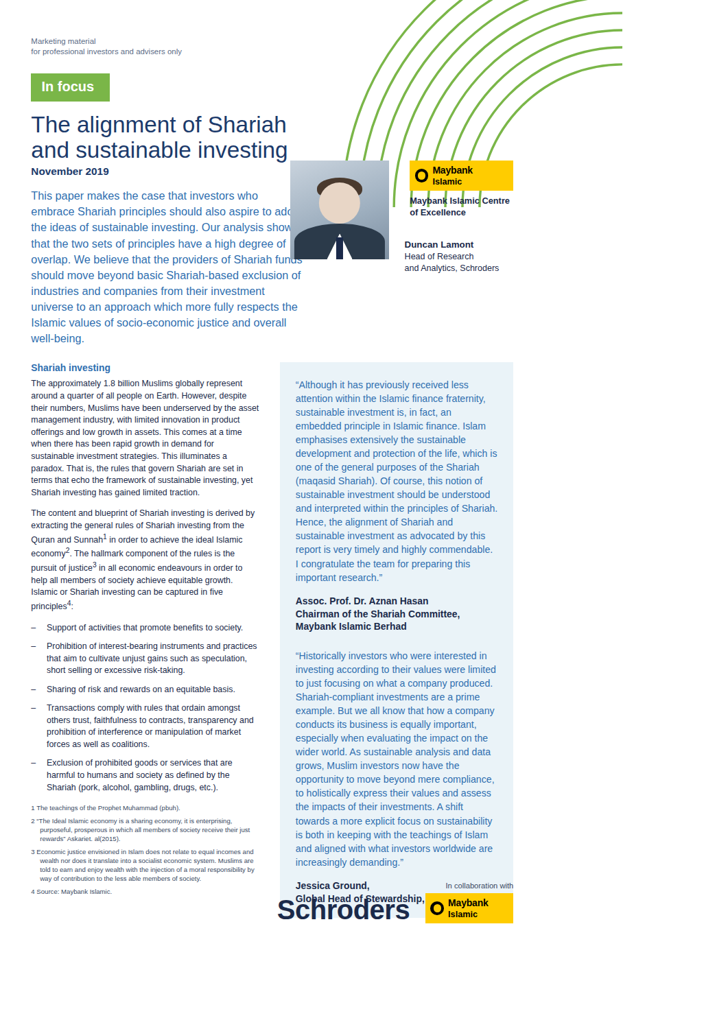Marketing material
for professional investors and advisers only
In focus
The alignment of Shariah
and sustainable investing
November 2019
This paper makes the case that investors who embrace Shariah principles should also aspire to adopt the ideas of sustainable investing. Our analysis shows that the two sets of principles have a high degree of overlap. We believe that the providers of Shariah funds should move beyond basic Shariah-based exclusion of industries and companies from their investment universe to an approach which more fully respects the Islamic values of socio-economic justice and overall well-being.
Duncan Lamont Head of Research
and Analytics, Schroders
Maybank
Islamic
Maybank Islamic Centre
of Excellence
Shariah investing
The approximately 1.8 billion Muslims globally represent around a quarter of all people on Earth. However, despite their numbers, Muslims have been underserved by the asset management industry, with limited innovation in product offerings and low growth in assets. This comes at a time when there has been rapid growth in demand for sustainable investment strategies. This illuminates a paradox. That is, the rules that govern Shariah are set in terms that echo the framework of sustainable investing, yet Shariah investing has gained limited traction.
The content and blueprint of Shariah investing is derived by extracting the general rules of Shariah investing from the Quran and Sunnah1 in order to achieve the ideal Islamic economy2. The hallmark component of the rules is the pursuit of justice3 in all economic endeavours in order to help all members of society achieve equitable growth. Islamic or Shariah investing can be captured in five principles4:
Support of activities that promote benefits to society.
Prohibition of interest-bearing instruments and practices that aim to cultivate unjust gains such as speculation, short selling or excessive risk-taking.
Sharing of risk and rewards on an equitable basis.
Transactions comply with rules that ordain amongst others trust, faithfulness to contracts, transparency and prohibition of interference or manipulation of market forces as well as coalitions.
Exclusion of prohibited goods or services that are harmful to humans and society as defined by the Shariah (pork, alcohol, gambling, drugs, etc.).
1 The teachings of the Prophet Muhammad (pbuh).
2 “The Ideal Islamic economy is a sharing economy, it is enterprising, purposeful, prosperous in which all members of society receive their just rewards” Askariet. al(2015).
3 Economic justice envisioned in Islam does not relate to equal incomes and wealth nor does it translate into a socialist economic system. Muslims are told to earn and enjoy wealth with the injection of a moral responsibility by way of contribution to the less able members of society.
4 Source: Maybank Islamic.
“Although it has previously received less attention within the Islamic finance fraternity, sustainable investment is, in fact, an embedded principle in Islamic finance. Islam emphasises extensively the sustainable development and protection of the life, which is one of the general purposes of the Shariah (maqasid Shariah). Of course, this notion of sustainable investment should be understood and interpreted within the principles of Shariah. Hence, the alignment of Shariah and sustainable investment as advocated by this report is very timely and highly commendable. I congratulate the team for preparing this important research.”
Assoc. Prof. Dr. Aznan Hasan
Chairman of the Shariah Committee,
Maybank Islamic Berhad
“Historically investors who were interested in investing according to their values were limited to just focusing on what a company produced. Shariah-compliant investments are a prime example. But we all know that how a company conducts its business is equally important, especially when evaluating the impact on the wider world. As sustainable analysis and data grows, Muslim investors now have the opportunity to move beyond mere compliance, to holistically express their values and assess the impacts of their investments. A shift towards a more explicit focus on sustainability is both in keeping with the teachings of Islam and aligned with what investors worldwide are increasingly demanding.”
Jessica Ground,
Global Head of Stewardship, Schroders
Schroders
In collaboration with
Maybank
Islamic